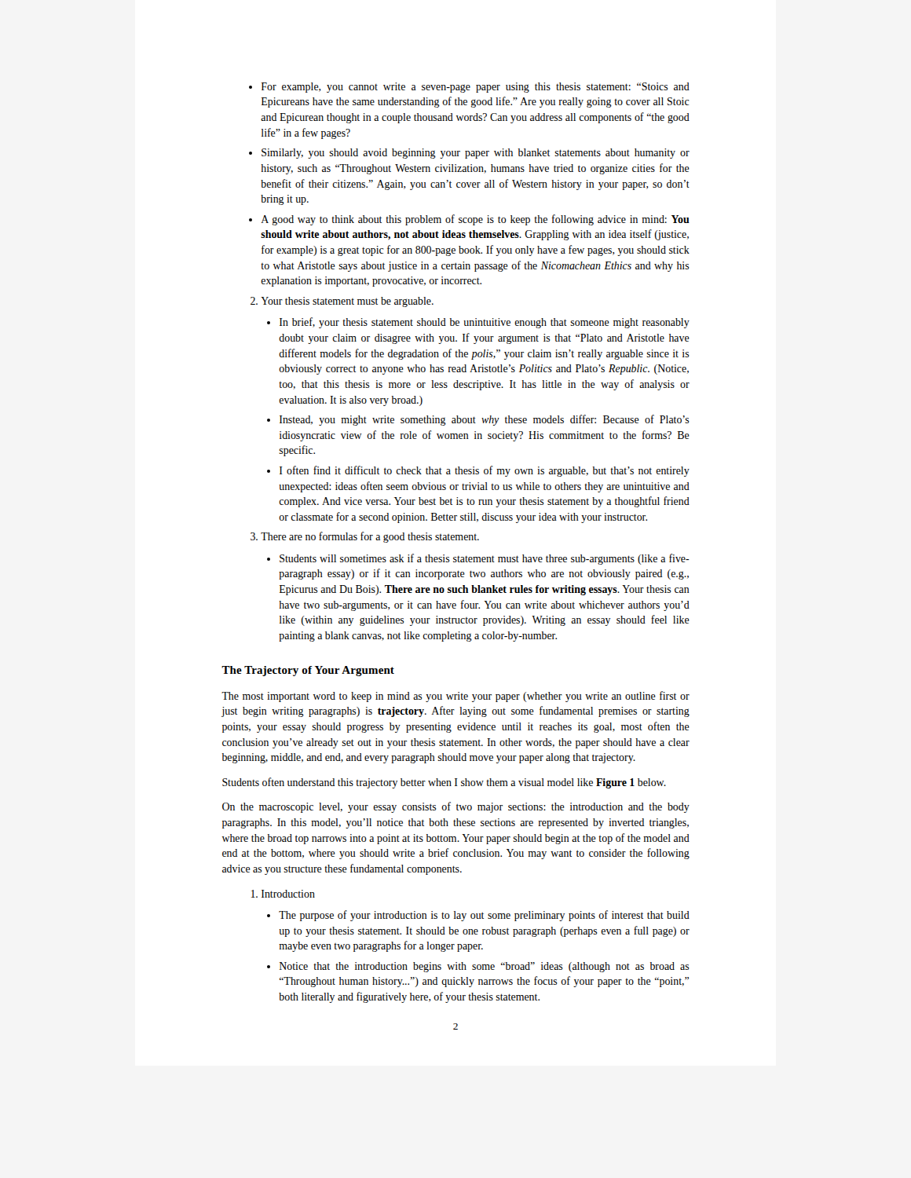For example, you cannot write a seven-page paper using this thesis statement: “Stoics and Epicureans have the same understanding of the good life.” Are you really going to cover all Stoic and Epicurean thought in a couple thousand words? Can you address all components of “the good life” in a few pages?
Similarly, you should avoid beginning your paper with blanket statements about humanity or history, such as “Throughout Western civilization, humans have tried to organize cities for the benefit of their citizens.” Again, you can’t cover all of Western history in your paper, so don’t bring it up.
A good way to think about this problem of scope is to keep the following advice in mind: You should write about authors, not about ideas themselves. Grappling with an idea itself (justice, for example) is a great topic for an 800-page book. If you only have a few pages, you should stick to what Aristotle says about justice in a certain passage of the Nicomachean Ethics and why his explanation is important, provocative, or incorrect.
Your thesis statement must be arguable.
In brief, your thesis statement should be unintuitive enough that someone might reasonably doubt your claim or disagree with you. If your argument is that “Plato and Aristotle have different models for the degradation of the polis,” your claim isn’t really arguable since it is obviously correct to anyone who has read Aristotle’s Politics and Plato’s Republic. (Notice, too, that this thesis is more or less descriptive. It has little in the way of analysis or evaluation. It is also very broad.)
Instead, you might write something about why these models differ: Because of Plato’s idiosyncratic view of the role of women in society? His commitment to the forms? Be specific.
I often find it difficult to check that a thesis of my own is arguable, but that’s not entirely unexpected: ideas often seem obvious or trivial to us while to others they are unintuitive and complex. And vice versa. Your best bet is to run your thesis statement by a thoughtful friend or classmate for a second opinion. Better still, discuss your idea with your instructor.
There are no formulas for a good thesis statement.
Students will sometimes ask if a thesis statement must have three sub-arguments (like a five-paragraph essay) or if it can incorporate two authors who are not obviously paired (e.g., Epicurus and Du Bois). There are no such blanket rules for writing essays. Your thesis can have two sub-arguments, or it can have four. You can write about whichever authors you’d like (within any guidelines your instructor provides). Writing an essay should feel like painting a blank canvas, not like completing a color-by-number.
The Trajectory of Your Argument
The most important word to keep in mind as you write your paper (whether you write an outline first or just begin writing paragraphs) is trajectory. After laying out some fundamental premises or starting points, your essay should progress by presenting evidence until it reaches its goal, most often the conclusion you’ve already set out in your thesis statement. In other words, the paper should have a clear beginning, middle, and end, and every paragraph should move your paper along that trajectory.
Students often understand this trajectory better when I show them a visual model like Figure 1 below.
On the macroscopic level, your essay consists of two major sections: the introduction and the body paragraphs. In this model, you’ll notice that both these sections are represented by inverted triangles, where the broad top narrows into a point at its bottom. Your paper should begin at the top of the model and end at the bottom, where you should write a brief conclusion. You may want to consider the following advice as you structure these fundamental components.
Introduction
The purpose of your introduction is to lay out some preliminary points of interest that build up to your thesis statement. It should be one robust paragraph (perhaps even a full page) or maybe even two paragraphs for a longer paper.
Notice that the introduction begins with some “broad” ideas (although not as broad as “Throughout human history...”) and quickly narrows the focus of your paper to the “point,” both literally and figuratively here, of your thesis statement.
2